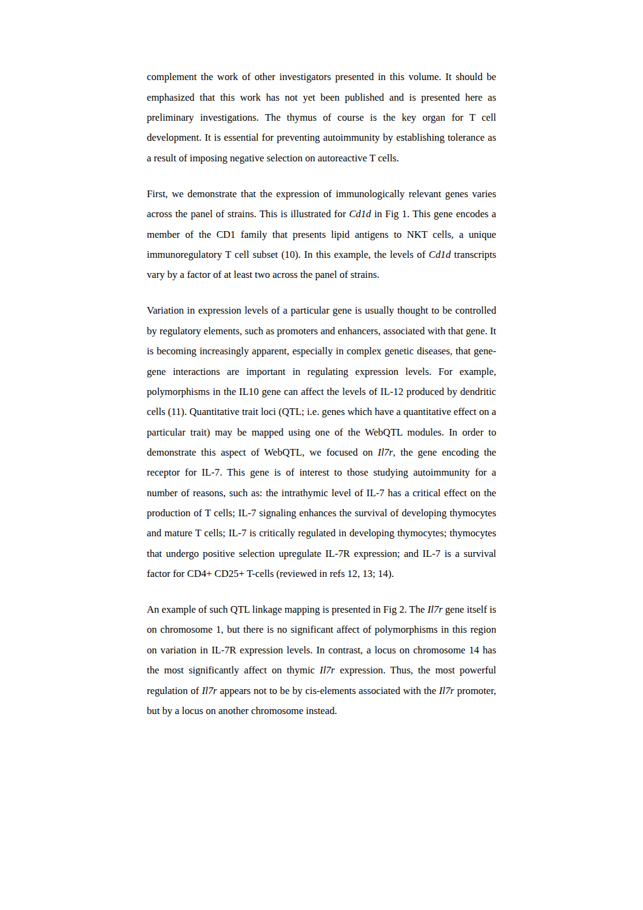complement the work of other investigators presented in this volume. It should be emphasized that this work has not yet been published and is presented here as preliminary investigations. The thymus of course is the key organ for T cell development. It is essential for preventing autoimmunity by establishing tolerance as a result of imposing negative selection on autoreactive T cells.
First, we demonstrate that the expression of immunologically relevant genes varies across the panel of strains. This is illustrated for Cd1d in Fig 1. This gene encodes a member of the CD1 family that presents lipid antigens to NKT cells, a unique immunoregulatory T cell subset (10). In this example, the levels of Cd1d transcripts vary by a factor of at least two across the panel of strains.
Variation in expression levels of a particular gene is usually thought to be controlled by regulatory elements, such as promoters and enhancers, associated with that gene. It is becoming increasingly apparent, especially in complex genetic diseases, that gene-gene interactions are important in regulating expression levels. For example, polymorphisms in the IL10 gene can affect the levels of IL-12 produced by dendritic cells (11). Quantitative trait loci (QTL; i.e. genes which have a quantitative effect on a particular trait) may be mapped using one of the WebQTL modules. In order to demonstrate this aspect of WebQTL, we focused on Il7r, the gene encoding the receptor for IL-7. This gene is of interest to those studying autoimmunity for a number of reasons, such as: the intrathymic level of IL-7 has a critical effect on the production of T cells; IL-7 signaling enhances the survival of developing thymocytes and mature T cells; IL-7 is critically regulated in developing thymocytes; thymocytes that undergo positive selection upregulate IL-7R expression; and IL-7 is a survival factor for CD4+ CD25+ T-cells (reviewed in refs 12, 13; 14).
An example of such QTL linkage mapping is presented in Fig 2. The Il7r gene itself is on chromosome 1, but there is no significant affect of polymorphisms in this region on variation in IL-7R expression levels. In contrast, a locus on chromosome 14 has the most significantly affect on thymic Il7r expression. Thus, the most powerful regulation of Il7r appears not to be by cis-elements associated with the Il7r promoter, but by a locus on another chromosome instead.